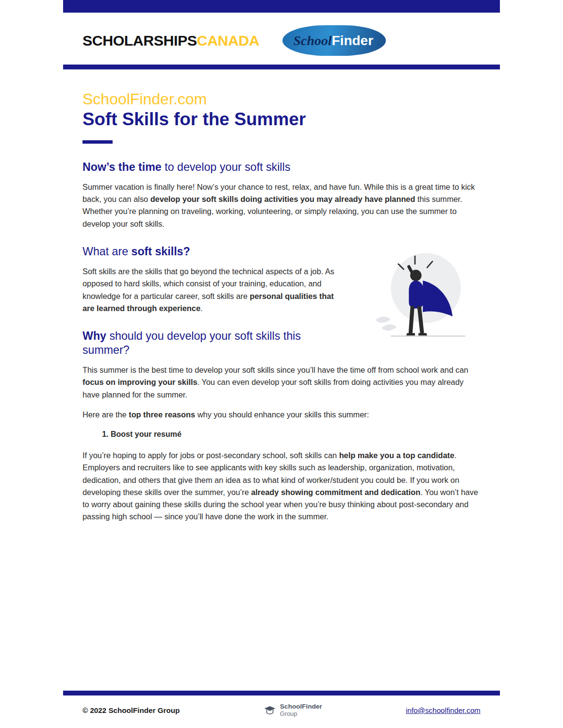SCHOLARSHIPS CANADA
School Finder
SchoolFinder.com
Soft Skills for the Summer
Now’s the time to develop your soft skills
Summer vacation is finally here! Now’s your chance to rest, relax, and have fun. While this is a great time to kick back, you can also develop your soft skills doing activities you may already have planned this summer. Whether you’re planning on traveling, working, volunteering, or simply relaxing, you can use the summer to develop your soft skills.
What are soft skills?
Soft skills are the skills that go beyond the technical aspects of a job. As opposed to hard skills, which consist of your training, education, and knowledge for a particular career, soft skills are personal qualities that are learned through experience.
Why should you develop your soft skills this summer?
This summer is the best time to develop your soft skills since you’ll have the time off from school work and can focus on improving your skills. You can even develop your soft skills from doing activities you may already have planned for the summer.
Here are the top three reasons why you should enhance your skills this summer:
Boost your resumé
If you’re hoping to apply for jobs or post-secondary school, soft skills can help make you a top candidate. Employers and recruiters like to see applicants with key skills such as leadership, organization, motivation, dedication, and others that give them an idea as to what kind of worker/student you could be. If you work on developing these skills over the summer, you’re already showing commitment and dedication. You won’t have to worry about gaining these skills during the school year when you’re busy thinking about post-secondary and passing high school — since you’ll have done the work in the summer.
© 2022 SchoolFinder Group
SchoolFinder Group
info@schoolfinder.com